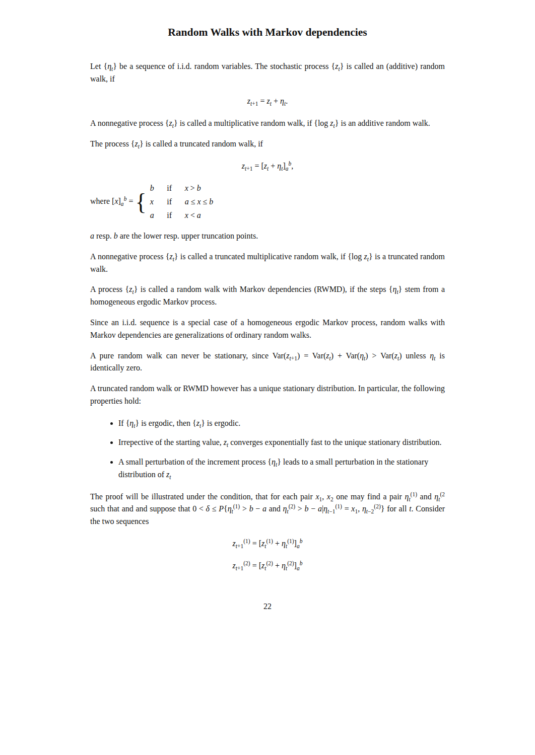Random Walks with Markov dependencies
Let {ηt} be a sequence of i.i.d. random variables. The stochastic process {zt} is called an (additive) random walk, if
zt+1 = zt + ηt.
A nonnegative process {zt} is called a multiplicative random walk, if {log zt} is an additive random walk.
The process {zt} is called a truncated random walk, if
zt+1 = [zt + ηt]ab,
where [x]ab = {bif x > b xif a ≤ x ≤ b aif x < a
a resp. b are the lower resp. upper truncation points.
A nonnegative process {zt} is called a truncated multiplicative random walk, if {log zt} is a truncated random walk.
A process {zt} is called a random walk with Markov dependencies (RWMD), if the steps {ηt} stem from a homogeneous ergodic Markov process.
Since an i.i.d. sequence is a special case of a homogeneous ergodic Markov process, random walks with Markov dependencies are generalizations of ordinary random walks.
A pure random walk can never be stationary, since Var(zt+1) = Var(zt) + Var(ηt) > Var(zt) unless ηt is identically zero.
A truncated random walk or RWMD however has a unique stationary distribution. In particular, the following properties hold:
If {ηt} is ergodic, then {zt} is ergodic.
Irrepective of the starting value, zt converges exponentially fast to the unique stationary distribution.
A small perturbation of the increment process {ηt} leads to a small perturbation in the stationary distribution of zt
The proof will be illustrated under the condition, that for each pair x1, x2 one may find a pair ηt(1) and ηt(2 such that and and suppose that 0 < δ ≤ P{ηt(1) > b − a and ηt(2) > b − a|ηt−1(1) = x1, ηt−2(2)} for all t. Consider the two sequences
zt+1(1) = [zt(1) + ηt(1)]ab
zt+1(2) = [zt(2) + ηt(2)]ab
22